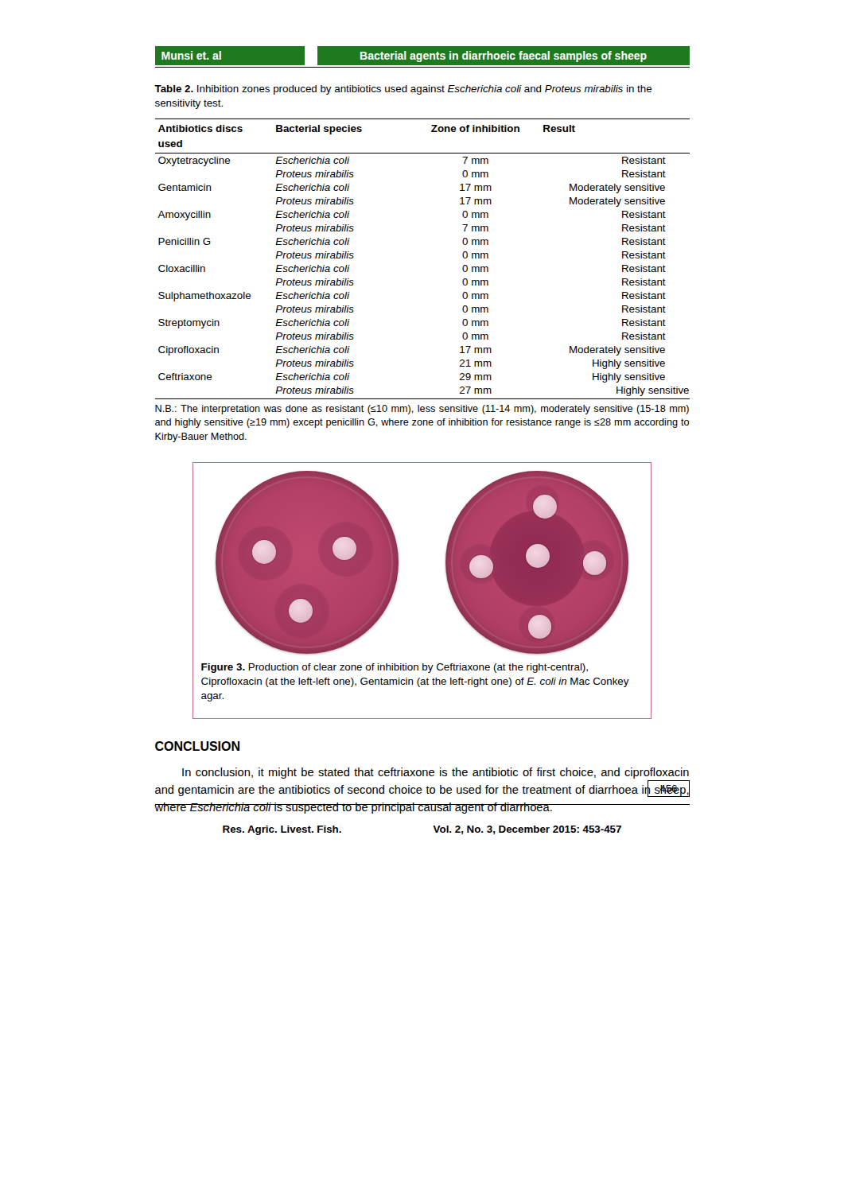Munsi et. al
Bacterial agents in diarrhoeic faecal samples of sheep
Table 2. Inhibition zones produced by antibiotics used against Escherichia coli and Proteus mirabilis in the sensitivity test.
| Antibiotics discs | Bacterial species | Zone of inhibition | Result |
| --- | --- | --- | --- |
| used | | | |
| Oxytetracycline | Escherichia coli | 7 mm | Resistant |
| | Proteus mirabilis | 0 mm | Resistant |
| Gentamicin | Escherichia coli | 17 mm | Moderately sensitive |
| | Proteus mirabilis | 17 mm | Moderately sensitive |
| Amoxycillin | Escherichia coli | 0 mm | Resistant |
| | Proteus mirabilis | 7 mm | Resistant |
| Penicillin G | Escherichia coli | 0 mm | Resistant |
| | Proteus mirabilis | 0 mm | Resistant |
| Cloxacillin | Escherichia coli | 0 mm | Resistant |
| | Proteus mirabilis | 0 mm | Resistant |
| Sulphamethoxazole | Escherichia coli | 0 mm | Resistant |
| | Proteus mirabilis | 0 mm | Resistant |
| Streptomycin | Escherichia coli | 0 mm | Resistant |
| | Proteus mirabilis | 0 mm | Resistant |
| Ciprofloxacin | Escherichia coli | 17 mm | Moderately sensitive |
| | Proteus mirabilis | 21 mm | Highly sensitive |
| Ceftriaxone | Escherichia coli | 29 mm | Highly sensitive |
| | Proteus mirabilis | 27 mm | Highly sensitive |
N.B.: The interpretation was done as resistant (≤10 mm), less sensitive (11-14 mm), moderately sensitive (15-18 mm) and highly sensitive (≥19 mm) except penicillin G, where zone of inhibition for resistance range is ≤28 mm according to Kirby-Bauer Method.
Figure 3. Production of clear zone of inhibition by Ceftriaxone (at the right-central), Ciprofloxacin (at the left-left one), Gentamicin (at the left-right one) of E. coli in Mac Conkey agar.
CONCLUSION
In conclusion, it might be stated that ceftriaxone is the antibiotic of first choice, and ciprofloxacin and gentamicin are the antibiotics of second choice to be used for the treatment of diarrhoea in sheep, where Escherichia coli is suspected to be principal causal agent of diarrhoea.
456
Res. Agric. Livest. Fish. Vol. 2, No. 3, December 2015: 453-457